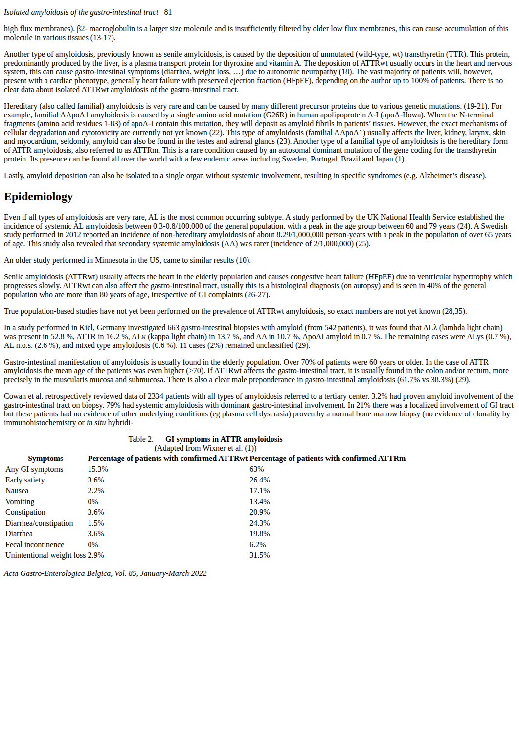Isolated amyloidosis of the gastro-intestinal tract 81
high flux membranes). β2- macroglobulin is a larger size molecule and is insufficiently filtered by older low flux membranes, this can cause accumulation of this molecule in various tissues (13-17).
Another type of amyloidosis, previously known as senile amyloidosis, is caused by the deposition of unmutated (wild-type, wt) transthyretin (TTR). This protein, predominantly produced by the liver, is a plasma transport protein for thyroxine and vitamin A. The deposition of ATTRwt usually occurs in the heart and nervous system, this can cause gastro-intestinal symptoms (diarrhea, weight loss, …) due to autonomic neuropathy (18). The vast majority of patients will, however, present with a cardiac phenotype, generally heart failure with preserved ejection fraction (HFpEF), depending on the author up to 100% of patients. There is no clear data about isolated ATTRwt amyloidosis of the gastro-intestinal tract.
Hereditary (also called familial) amyloidosis is very rare and can be caused by many different precursor proteins due to various genetic mutations. (19-21). For example, familial AApoA1 amyloidosis is caused by a single amino acid mutation (G26R) in human apolipoprotein A-I (apoA-IIowa). When the N-terminal fragments (amino acid residues 1-83) of apoA-I contain this mutation, they will deposit as amyloid fibrils in patients’ tissues. However, the exact mechanisms of cellular degradation and cytotoxicity are currently not yet known (22). This type of amyloidosis (familial AApoA1) usually affects the liver, kidney, larynx, skin and myocardium, seldomly, amyloid can also be found in the testes and adrenal glands (23). Another type of a familial type of amyloidosis is the hereditary form of ATTR amyloidosis, also referred to as ATTRm. This is a rare condition caused by an autosomal dominant mutation of the gene coding for the transthyretin protein. Its presence can be found all over the world with a few endemic areas including Sweden, Portugal, Brazil and Japan (1).
Lastly, amyloid deposition can also be isolated to a single organ without systemic involvement, resulting in specific syndromes (e.g. Alzheimer’s disease).
Epidemiology
Even if all types of amyloidosis are very rare, AL is the most common occurring subtype. A study performed by the UK National Health Service established the incidence of systemic AL amyloidosis between 0.3-0.8/100,000 of the general population, with a peak in the age group between 60 and 79 years (24). A Swedish study performed in 2012 reported an incidence of non-hereditary amyloidosis of about 8.29/1,000,000 person-years with a peak in the population of over 65 years of age. This study also revealed that secondary systemic amyloidosis (AA) was rarer (incidence of 2/1,000,000) (25).
An older study performed in Minnesota in the US, came to similar results (10).
Senile amyloidosis (ATTRwt) usually affects the heart in the elderly population and causes congestive heart failure (HFpEF) due to ventricular hypertrophy which progresses slowly. ATTRwt can also affect the gastro-intestinal tract, usually this is a histological diagnosis (on autopsy) and is seen in 40% of the general population who are more than 80 years of age, irrespective of GI complaints (26-27).
True population-based studies have not yet been performed on the prevalence of ATTRwt amyloidosis, so exact numbers are not yet known (28,35).
In a study performed in Kiel, Germany investigated 663 gastro-intestinal biopsies with amyloid (from 542 patients), it was found that ALλ (lambda light chain) was present in 52.8 %, ATTR in 16.2 %, ALκ (kappa light chain) in 13.7 %, and AA in 10.7 %, ApoAI amyloid in 0.7 %. The remaining cases were ALys (0.7 %), AL n.o.s. (2.6 %), and mixed type amyloidosis (0.6 %). 11 cases (2%) remained unclassified (29).
Gastro-intestinal manifestation of amyloidosis is usually found in the elderly population. Over 70% of patients were 60 years or older. In the case of ATTR amyloidosis the mean age of the patients was even higher (>70). If ATTRwt affects the gastro-intestinal tract, it is usually found in the colon and/or rectum, more precisely in the muscularis mucosa and submucosa. There is also a clear male preponderance in gastro-intestinal amyloidosis (61.7% vs 38.3%) (29).
Cowan et al. retrospectively reviewed data of 2334 patients with all types of amyloidosis referred to a tertiary center. 3.2% had proven amyloid involvement of the gastro-intestinal tract on biopsy. 79% had systemic amyloidosis with dominant gastro-intestinal involvement. In 21% there was a localized involvement of GI tract but these patients had no evidence of other underlying conditions (eg plasma cell dyscrasia) proven by a normal bone marrow biopsy (no evidence of clonality by immunohistochemistry or in situ hybridi-
Table 2. — GI symptoms in ATTR amyloidosis (Adapted from Wixner et al. (1))
| Symptoms | Percentage of patients with comfirmed ATTRwt | Percentage of patients with confirmed ATTRm |
| --- | --- | --- |
| Any GI symptoms | 15.3% | 63% |
| Early satiety | 3.6% | 26.4% |
| Nausea | 2.2% | 17.1% |
| Vomiting | 0% | 13.4% |
| Constipation | 3.6% | 20.9% |
| Diarrhea/constipation | 1.5% | 24.3% |
| Diarrhea | 3.6% | 19.8% |
| Fecal incontinence | 0% | 6.2% |
| Unintentional weight loss | 2.9% | 31.5% |
Acta Gastro-Enterologica Belgica, Vol. 85, January-March 2022